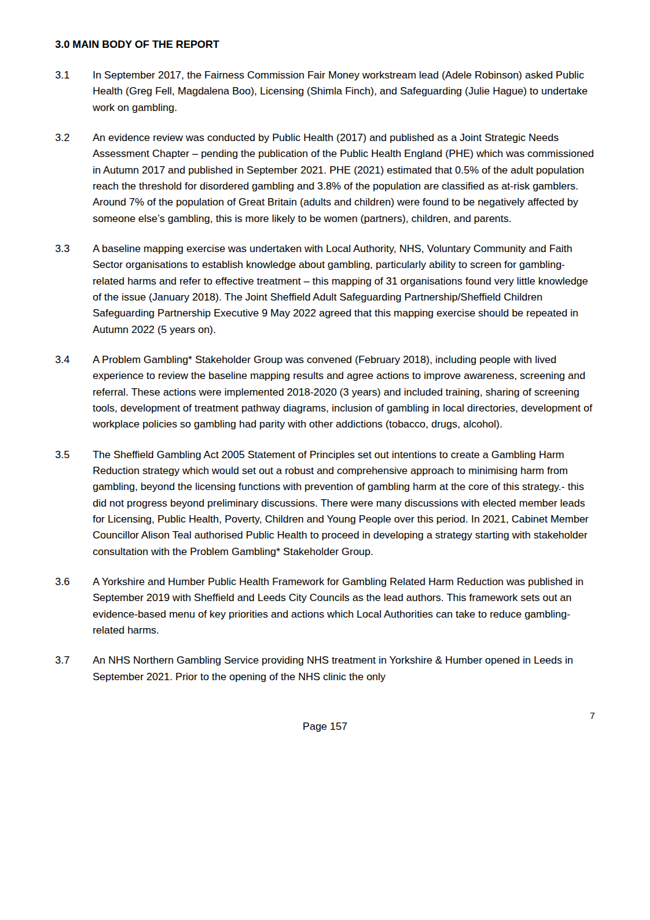3.0 MAIN BODY OF THE REPORT
3.1 In September 2017, the Fairness Commission Fair Money workstream lead (Adele Robinson) asked Public Health (Greg Fell, Magdalena Boo), Licensing (Shimla Finch), and Safeguarding (Julie Hague) to undertake work on gambling.
3.2 An evidence review was conducted by Public Health (2017) and published as a Joint Strategic Needs Assessment Chapter – pending the publication of the Public Health England (PHE) which was commissioned in Autumn 2017 and published in September 2021. PHE (2021) estimated that 0.5% of the adult population reach the threshold for disordered gambling and 3.8% of the population are classified as at-risk gamblers. Around 7% of the population of Great Britain (adults and children) were found to be negatively affected by someone else’s gambling, this is more likely to be women (partners), children, and parents.
3.3 A baseline mapping exercise was undertaken with Local Authority, NHS, Voluntary Community and Faith Sector organisations to establish knowledge about gambling, particularly ability to screen for gambling-related harms and refer to effective treatment – this mapping of 31 organisations found very little knowledge of the issue (January 2018). The Joint Sheffield Adult Safeguarding Partnership/Sheffield Children Safeguarding Partnership Executive 9 May 2022 agreed that this mapping exercise should be repeated in Autumn 2022 (5 years on).
3.4 A Problem Gambling* Stakeholder Group was convened (February 2018), including people with lived experience to review the baseline mapping results and agree actions to improve awareness, screening and referral. These actions were implemented 2018-2020 (3 years) and included training, sharing of screening tools, development of treatment pathway diagrams, inclusion of gambling in local directories, development of workplace policies so gambling had parity with other addictions (tobacco, drugs, alcohol).
3.5 The Sheffield Gambling Act 2005 Statement of Principles set out intentions to create a Gambling Harm Reduction strategy which would set out a robust and comprehensive approach to minimising harm from gambling, beyond the licensing functions with prevention of gambling harm at the core of this strategy.- this did not progress beyond preliminary discussions. There were many discussions with elected member leads for Licensing, Public Health, Poverty, Children and Young People over this period. In 2021, Cabinet Member Councillor Alison Teal authorised Public Health to proceed in developing a strategy starting with stakeholder consultation with the Problem Gambling* Stakeholder Group.
3.6 A Yorkshire and Humber Public Health Framework for Gambling Related Harm Reduction was published in September 2019 with Sheffield and Leeds City Councils as the lead authors. This framework sets out an evidence-based menu of key priorities and actions which Local Authorities can take to reduce gambling-related harms.
3.7 An NHS Northern Gambling Service providing NHS treatment in Yorkshire & Humber opened in Leeds in September 2021. Prior to the opening of the NHS clinic the only
7 Page 157